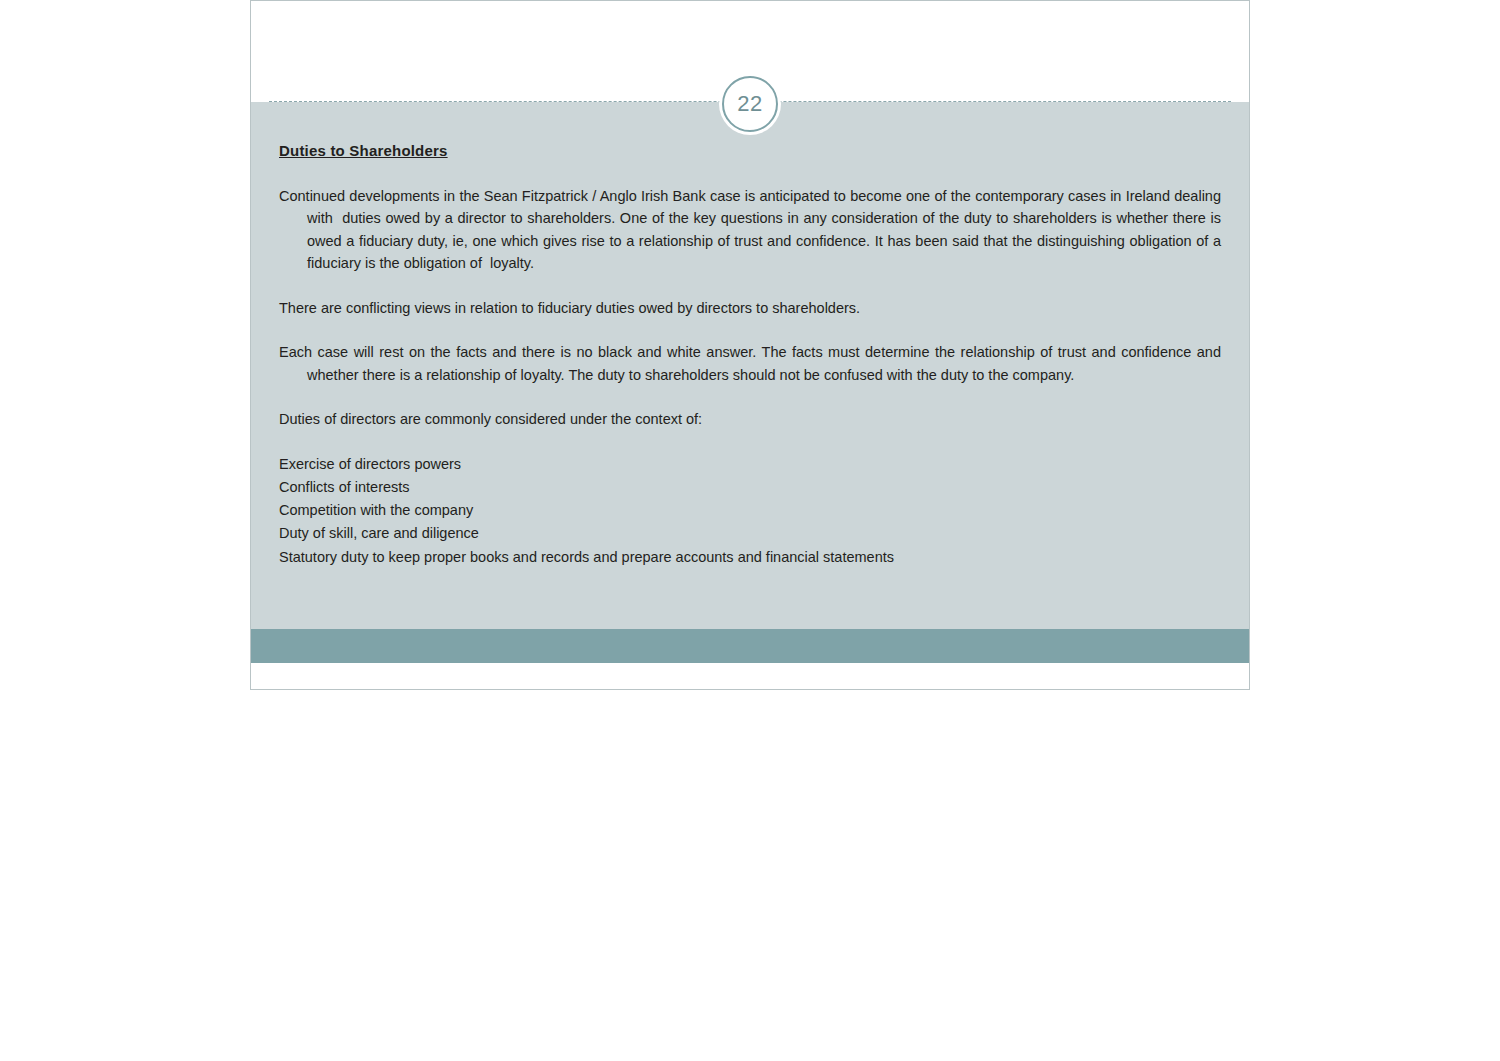22
Duties to Shareholders
Continued developments in the Sean Fitzpatrick / Anglo Irish Bank case is anticipated to become one of the contemporary cases in Ireland dealing with duties owed by a director to shareholders. One of the key questions in any consideration of the duty to shareholders is whether there is owed a fiduciary duty, ie, one which gives rise to a relationship of trust and confidence. It has been said that the distinguishing obligation of a fiduciary is the obligation of loyalty.
There are conflicting views in relation to fiduciary duties owed by directors to shareholders.
Each case will rest on the facts and there is no black and white answer. The facts must determine the relationship of trust and confidence and whether there is a relationship of loyalty. The duty to shareholders should not be confused with the duty to the company.
Duties of directors are commonly considered under the context of:
Exercise of directors powers
Conflicts of interests
Competition with the company
Duty of skill, care and diligence
Statutory duty to keep proper books and records and prepare accounts and financial statements